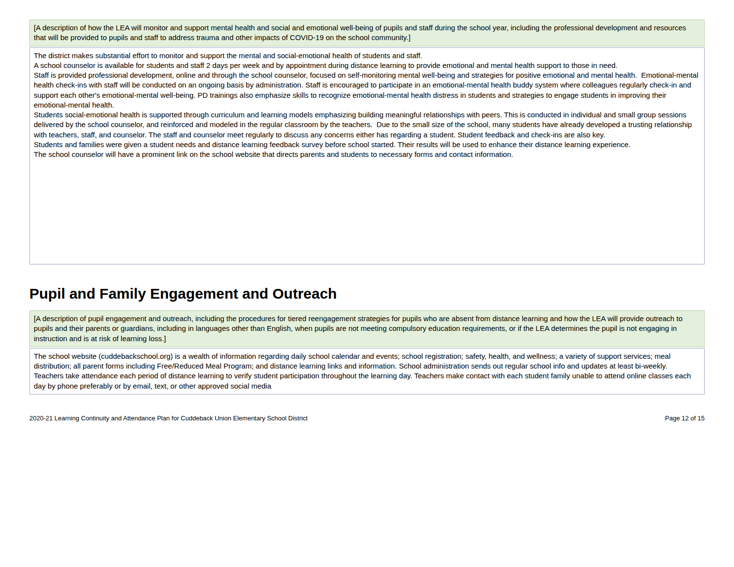[A description of how the LEA will monitor and support mental health and social and emotional well-being of pupils and staff during the school year, including the professional development and resources that will be provided to pupils and staff to address trauma and other impacts of COVID-19 on the school community.]
The district makes substantial effort to monitor and support the mental and social-emotional health of students and staff.
A school counselor is available for students and staff 2 days per week and by appointment during distance learning to provide emotional and mental health support to those in need.
Staff is provided professional development, online and through the school counselor, focused on self-monitoring mental well-being and strategies for positive emotional and mental health. Emotional-mental health check-ins with staff will be conducted on an ongoing basis by administration. Staff is encouraged to participate in an emotional-mental health buddy system where colleagues regularly check-in and support each other's emotional-mental well-being. PD trainings also emphasize skills to recognize emotional-mental health distress in students and strategies to engage students in improving their emotional-mental health.
Students social-emotional health is supported through curriculum and learning models emphasizing building meaningful relationships with peers. This is conducted in individual and small group sessions delivered by the school counselor, and reinforced and modeled in the regular classroom by the teachers. Due to the small size of the school, many students have already developed a trusting relationship with teachers, staff, and counselor. The staff and counselor meet regularly to discuss any concerns either has regarding a student. Student feedback and check-ins are also key.
Students and families were given a student needs and distance learning feedback survey before school started. Their results will be used to enhance their distance learning experience.
The school counselor will have a prominent link on the school website that directs parents and students to necessary forms and contact information.
Pupil and Family Engagement and Outreach
[A description of pupil engagement and outreach, including the procedures for tiered reengagement strategies for pupils who are absent from distance learning and how the LEA will provide outreach to pupils and their parents or guardians, including in languages other than English, when pupils are not meeting compulsory education requirements, or if the LEA determines the pupil is not engaging in instruction and is at risk of learning loss.]
The school website (cuddebackschool.org) is a wealth of information regarding daily school calendar and events; school registration; safety, health, and wellness; a variety of support services; meal distribution; all parent forms including Free/Reduced Meal Program; and distance learning links and information. School administration sends out regular school info and updates at least bi-weekly.
Teachers take attendance each period of distance learning to verify student participation throughout the learning day. Teachers make contact with each student family unable to attend online classes each day by phone preferably or by email, text, or other approved social media
2020-21 Learning Continuity and Attendance Plan for Cuddeback Union Elementary School District Page 12 of 15